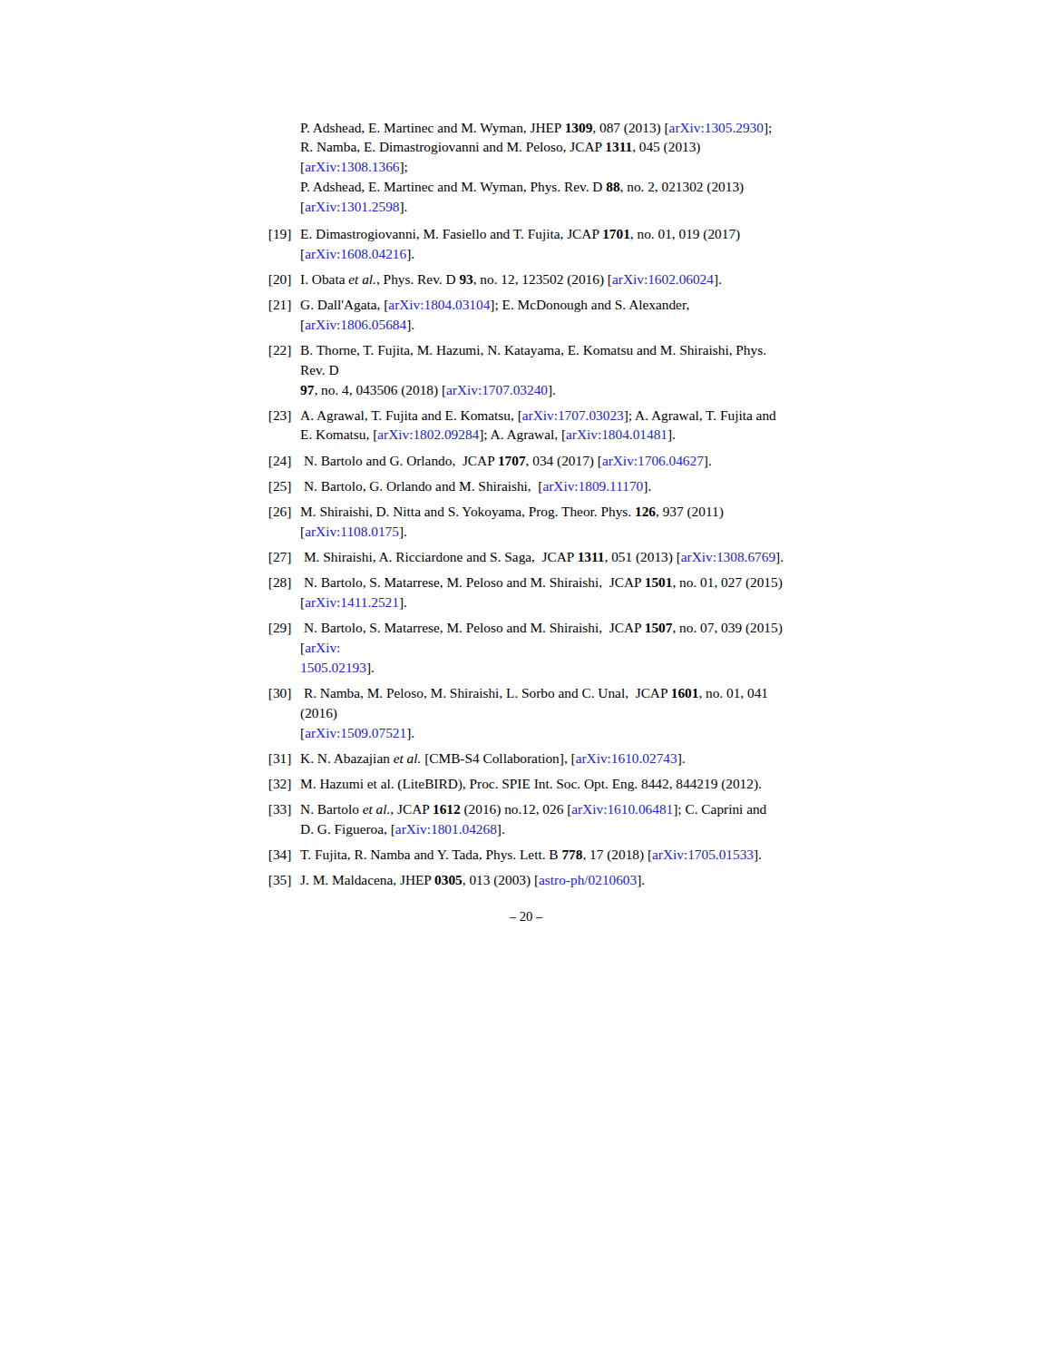P. Adshead, E. Martinec and M. Wyman, JHEP 1309, 087 (2013) [arXiv:1305.2930];
R. Namba, E. Dimastrogiovanni and M. Peloso, JCAP 1311, 045 (2013) [arXiv:1308.1366];
P. Adshead, E. Martinec and M. Wyman, Phys. Rev. D 88, no. 2, 021302 (2013)
[arXiv:1301.2598].
[19] E. Dimastrogiovanni, M. Fasiello and T. Fujita, JCAP 1701, no. 01, 019 (2017) [arXiv:1608.04216].
[20] I. Obata et al., Phys. Rev. D 93, no. 12, 123502 (2016) [arXiv:1602.06024].
[21] G. Dall'Agata, [arXiv:1804.03104]; E. McDonough and S. Alexander, [arXiv:1806.05684].
[22] B. Thorne, T. Fujita, M. Hazumi, N. Katayama, E. Komatsu and M. Shiraishi, Phys. Rev. D 97, no. 4, 043506 (2018) [arXiv:1707.03240].
[23] A. Agrawal, T. Fujita and E. Komatsu, [arXiv:1707.03023]; A. Agrawal, T. Fujita and E. Komatsu, [arXiv:1802.09284]; A. Agrawal, [arXiv:1804.01481].
[24] N. Bartolo and G. Orlando, JCAP 1707, 034 (2017) [arXiv:1706.04627].
[25] N. Bartolo, G. Orlando and M. Shiraishi, [arXiv:1809.11170].
[26] M. Shiraishi, D. Nitta and S. Yokoyama, Prog. Theor. Phys. 126, 937 (2011) [arXiv:1108.0175].
[27] M. Shiraishi, A. Ricciardone and S. Saga, JCAP 1311, 051 (2013) [arXiv:1308.6769].
[28] N. Bartolo, S. Matarrese, M. Peloso and M. Shiraishi, JCAP 1501, no. 01, 027 (2015) [arXiv:1411.2521].
[29] N. Bartolo, S. Matarrese, M. Peloso and M. Shiraishi, JCAP 1507, no. 07, 039 (2015) [arXiv: 1505.02193].
[30] R. Namba, M. Peloso, M. Shiraishi, L. Sorbo and C. Unal, JCAP 1601, no. 01, 041 (2016) [arXiv:1509.07521].
[31] K. N. Abazajian et al. [CMB-S4 Collaboration], [arXiv:1610.02743].
[32] M. Hazumi et al. (LiteBIRD), Proc. SPIE Int. Soc. Opt. Eng. 8442, 844219 (2012).
[33] N. Bartolo et al., JCAP 1612 (2016) no.12, 026 [arXiv:1610.06481]; C. Caprini and D. G. Figueroa, [arXiv:1801.04268].
[34] T. Fujita, R. Namba and Y. Tada, Phys. Lett. B 778, 17 (2018) [arXiv:1705.01533].
[35] J. M. Maldacena, JHEP 0305, 013 (2003) [astro-ph/0210603].
– 20 –